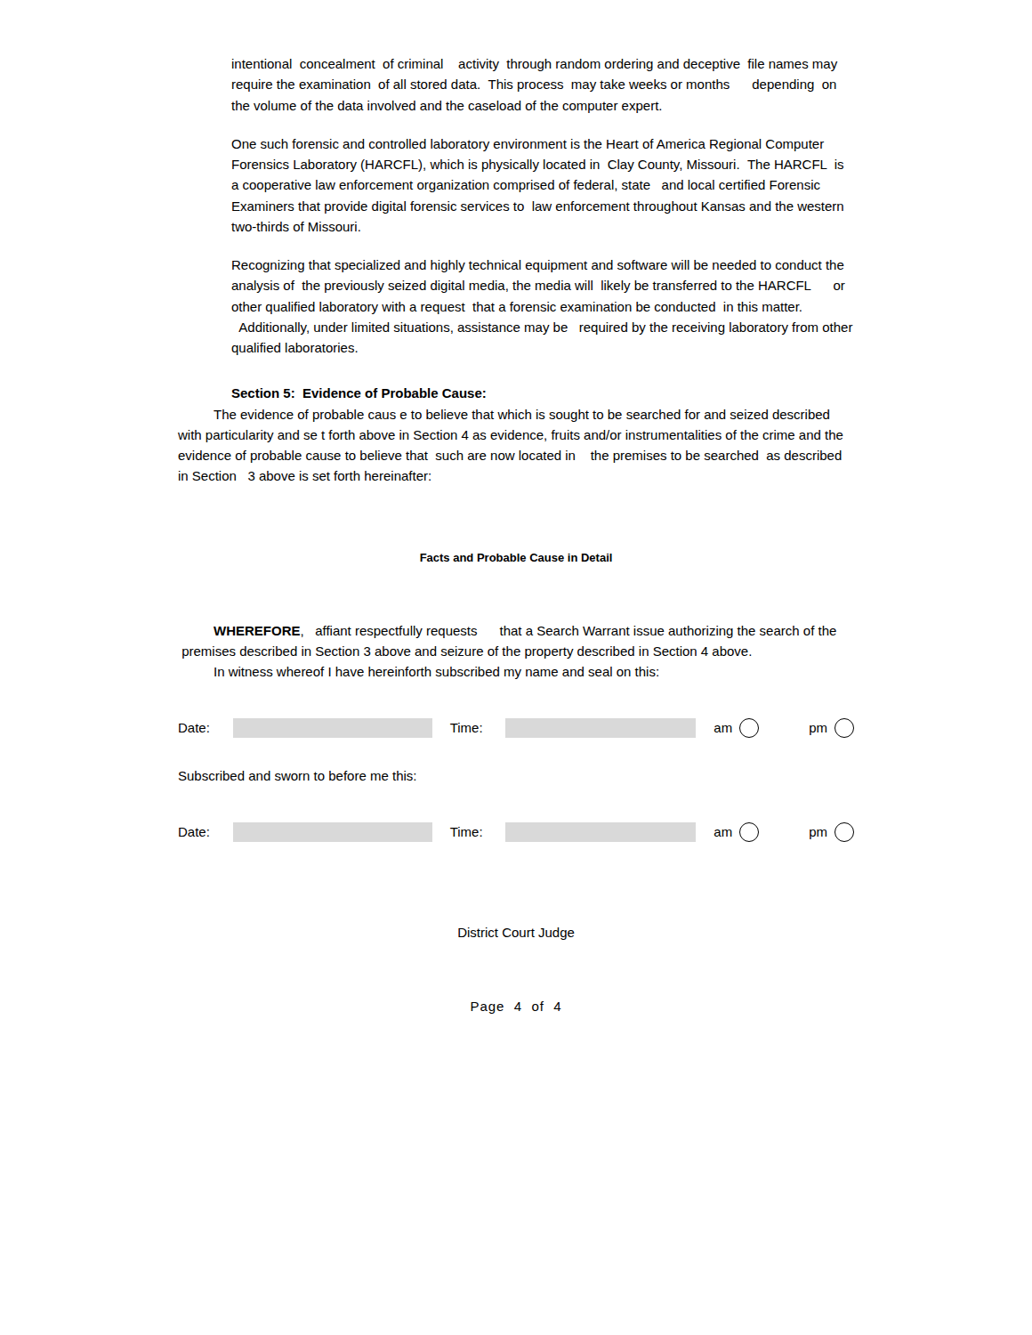intentional concealment of criminal activity through random ordering and deceptive file names may require the examination of all stored data. This process may take weeks or months depending on the volume of the data involved and the caseload of the computer expert.
One such forensic and controlled laboratory environment is the Heart of America Regional Computer Forensics Laboratory (HARCFL), which is physically located in Clay County, Missouri. The HARCFL is a cooperative law enforcement organization comprised of federal, state and local certified Forensic Examiners that provide digital forensic services to law enforcement throughout Kansas and the western two-thirds of Missouri.
Recognizing that specialized and highly technical equipment and software will be needed to conduct the analysis of the previously seized digital media, the media will likely be transferred to the HARCFL or other qualified laboratory with a request that a forensic examination be conducted in this matter. Additionally, under limited situations, assistance may be required by the receiving laboratory from other qualified laboratories.
Section 5: Evidence of Probable Cause:
The evidence of probable caus e to believe that which is sought to be searched for and seized described with particularity and se t forth above in Section 4 as evidence, fruits and/or instrumentalities of the crime and the evidence of probable cause to believe that such are now located in the premises to be searched as described in Section 3 above is set forth hereinafter:
Facts and Probable Cause in Detail
WHEREFORE, affiant respectfully requests that a Search Warrant issue authorizing the search of the premises described in Section 3 above and seizure of the property described in Section 4 above.
In witness whereof I have hereinforth subscribed my name and seal on this:
Date: Time: am pm
Subscribed and sworn to before me this:
Date: Time: am pm
District Court Judge
Page 4 of 4